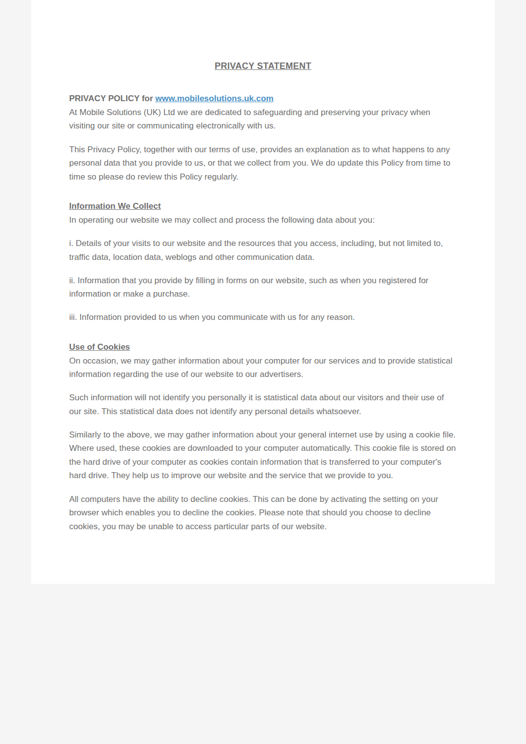PRIVACY STATEMENT
PRIVACY POLICY for www.mobilesolutions.uk.com
At Mobile Solutions (UK) Ltd we are dedicated to safeguarding and preserving your privacy when visiting our site or communicating electronically with us.
This Privacy Policy, together with our terms of use, provides an explanation as to what happens to any personal data that you provide to us, or that we collect from you. We do update this Policy from time to time so please do review this Policy regularly.
Information We Collect
In operating our website we may collect and process the following data about you:
i. Details of your visits to our website and the resources that you access, including, but not limited to, traffic data, location data, weblogs and other communication data.
ii. Information that you provide by filling in forms on our website, such as when you registered for information or make a purchase.
iii. Information provided to us when you communicate with us for any reason.
Use of Cookies
On occasion, we may gather information about your computer for our services and to provide statistical information regarding the use of our website to our advertisers.
Such information will not identify you personally it is statistical data about our visitors and their use of our site. This statistical data does not identify any personal details whatsoever.
Similarly to the above, we may gather information about your general internet use by using a cookie file. Where used, these cookies are downloaded to your computer automatically. This cookie file is stored on the hard drive of your computer as cookies contain information that is transferred to your computer's hard drive. They help us to improve our website and the service that we provide to you.
All computers have the ability to decline cookies. This can be done by activating the setting on your browser which enables you to decline the cookies. Please note that should you choose to decline cookies, you may be unable to access particular parts of our website.